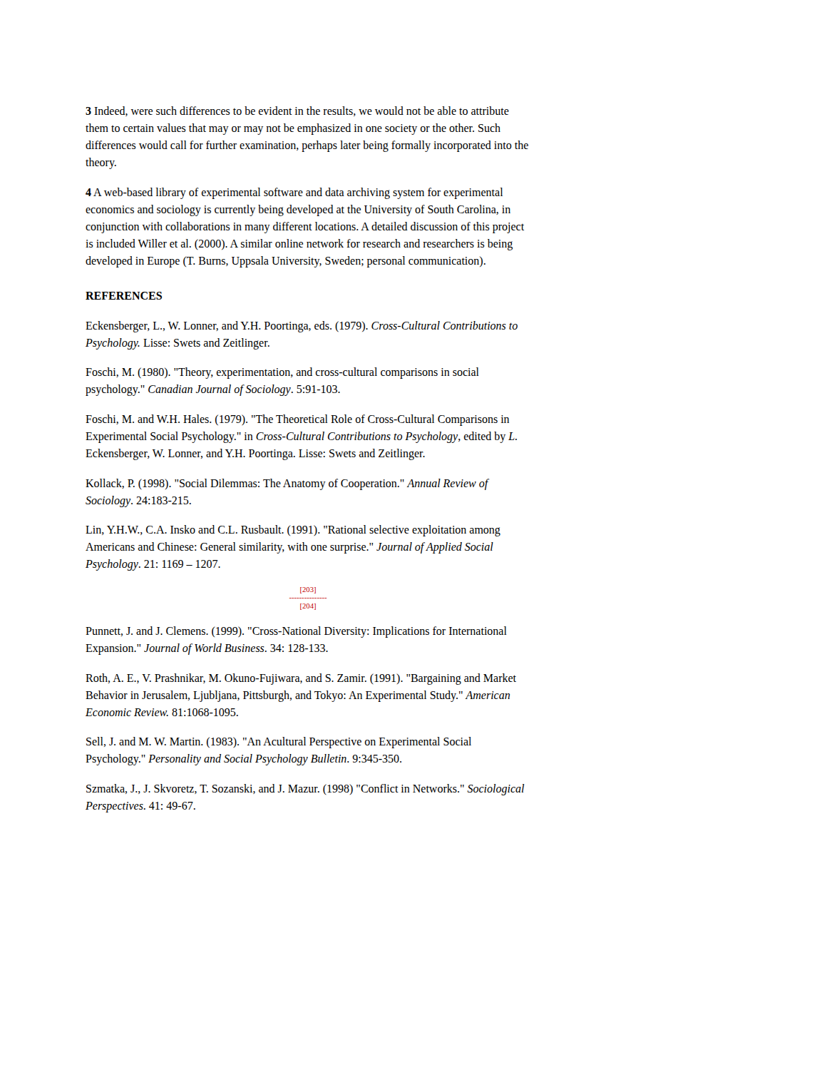3 Indeed, were such differences to be evident in the results, we would not be able to attribute them to certain values that may or may not be emphasized in one society or the other. Such differences would call for further examination, perhaps later being formally incorporated into the theory.
4 A web-based library of experimental software and data archiving system for experimental economics and sociology is currently being developed at the University of South Carolina, in conjunction with collaborations in many different locations. A detailed discussion of this project is included Willer et al. (2000). A similar online network for research and researchers is being developed in Europe (T. Burns, Uppsala University, Sweden; personal communication).
REFERENCES
Eckensberger, L., W. Lonner, and Y.H. Poortinga, eds. (1979). Cross-Cultural Contributions to Psychology. Lisse: Swets and Zeitlinger.
Foschi, M. (1980). "Theory, experimentation, and cross-cultural comparisons in social psychology." Canadian Journal of Sociology. 5:91-103.
Foschi, M. and W.H. Hales. (1979). "The Theoretical Role of Cross-Cultural Comparisons in Experimental Social Psychology." in Cross-Cultural Contributions to Psychology, edited by L. Eckensberger, W. Lonner, and Y.H. Poortinga. Lisse: Swets and Zeitlinger.
Kollack, P. (1998). "Social Dilemmas: The Anatomy of Cooperation." Annual Review of Sociology. 24:183-215.
Lin, Y.H.W., C.A. Insko and C.L. Rusbault. (1991). "Rational selective exploitation among Americans and Chinese: General similarity, with one surprise." Journal of Applied Social Psychology. 21: 1169 – 1207.
[203]
---------------
[204]
Punnett, J. and J. Clemens. (1999). "Cross-National Diversity: Implications for International Expansion." Journal of World Business. 34: 128-133.
Roth, A. E., V. Prashnikar, M. Okuno-Fujiwara, and S. Zamir. (1991). "Bargaining and Market Behavior in Jerusalem, Ljubljana, Pittsburgh, and Tokyo: An Experimental Study." American Economic Review. 81:1068-1095.
Sell, J. and M. W. Martin. (1983). "An Acultural Perspective on Experimental Social Psychology." Personality and Social Psychology Bulletin. 9:345-350.
Szmatka, J., J. Skvoretz, T. Sozanski, and J. Mazur. (1998) "Conflict in Networks." Sociological Perspectives. 41: 49-67.